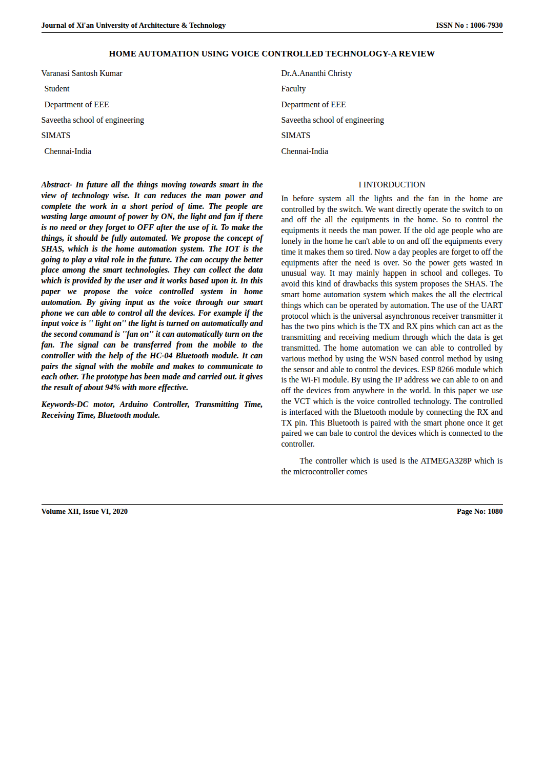Journal of Xi'an University of Architecture & Technology ISSN No : 1006-7930
HOME AUTOMATION USING VOICE CONTROLLED TECHNOLOGY-A REVIEW
Varanasi Santosh Kumar
Student
Department of EEE
Saveetha school of engineering
SIMATS
Chennai-India
Dr.A.Ananthi Christy
Faculty
Department of EEE
Saveetha school of engineering
SIMATS
Chennai-India
Abstract- In future all the things moving towards smart in the view of technology wise. It can reduces the man power and complete the work in a short period of time. The people are wasting large amount of power by ON, the light and fan if there is no need or they forget to OFF after the use of it. To make the things, it should be fully automated. We propose the concept of SHAS, which is the home automation system. The IOT is the going to play a vital role in the future. The can occupy the better place among the smart technologies. They can collect the data which is provided by the user and it works based upon it. In this paper we propose the voice controlled system in home automation. By giving input as the voice through our smart phone we can able to control all the devices. For example if the input voice is '' light on'' the light is turned on automatically and the second command is ''fan on'' it can automatically turn on the fan. The signal can be transferred from the mobile to the controller with the help of the HC-04 Bluetooth module. It can pairs the signal with the mobile and makes to communicate to each other. The prototype has been made and carried out. it gives the result of about 94% with more effective.
Keywords-DC motor, Arduino Controller, Transmitting Time, Receiving Time, Bluetooth module.
I INTORDUCTION
In before system all the lights and the fan in the home are controlled by the switch. We want directly operate the switch to on and off the all the equipments in the home. So to control the equipments it needs the man power. If the old age people who are lonely in the home he can't able to on and off the equipments every time it makes them so tired. Now a day peoples are forget to off the equipments after the need is over. So the power gets wasted in unusual way. It may mainly happen in school and colleges. To avoid this kind of drawbacks this system proposes the SHAS. The smart home automation system which makes the all the electrical things which can be operated by automation. The use of the UART protocol which is the universal asynchronous receiver transmitter it has the two pins which is the TX and RX pins which can act as the transmitting and receiving medium through which the data is get transmitted. The home automation we can able to controlled by various method by using the WSN based control method by using the sensor and able to control the devices. ESP 8266 module which is the Wi-Fi module. By using the IP address we can able to on and off the devices from anywhere in the world. In this paper we use the VCT which is the voice controlled technology. The controlled is interfaced with the Bluetooth module by connecting the RX and TX pin. This Bluetooth is paired with the smart phone once it get paired we can bale to control the devices which is connected to the controller.
The controller which is used is the ATMEGA328P which is the microcontroller comes
Volume XII, Issue VI, 2020 Page No: 1080